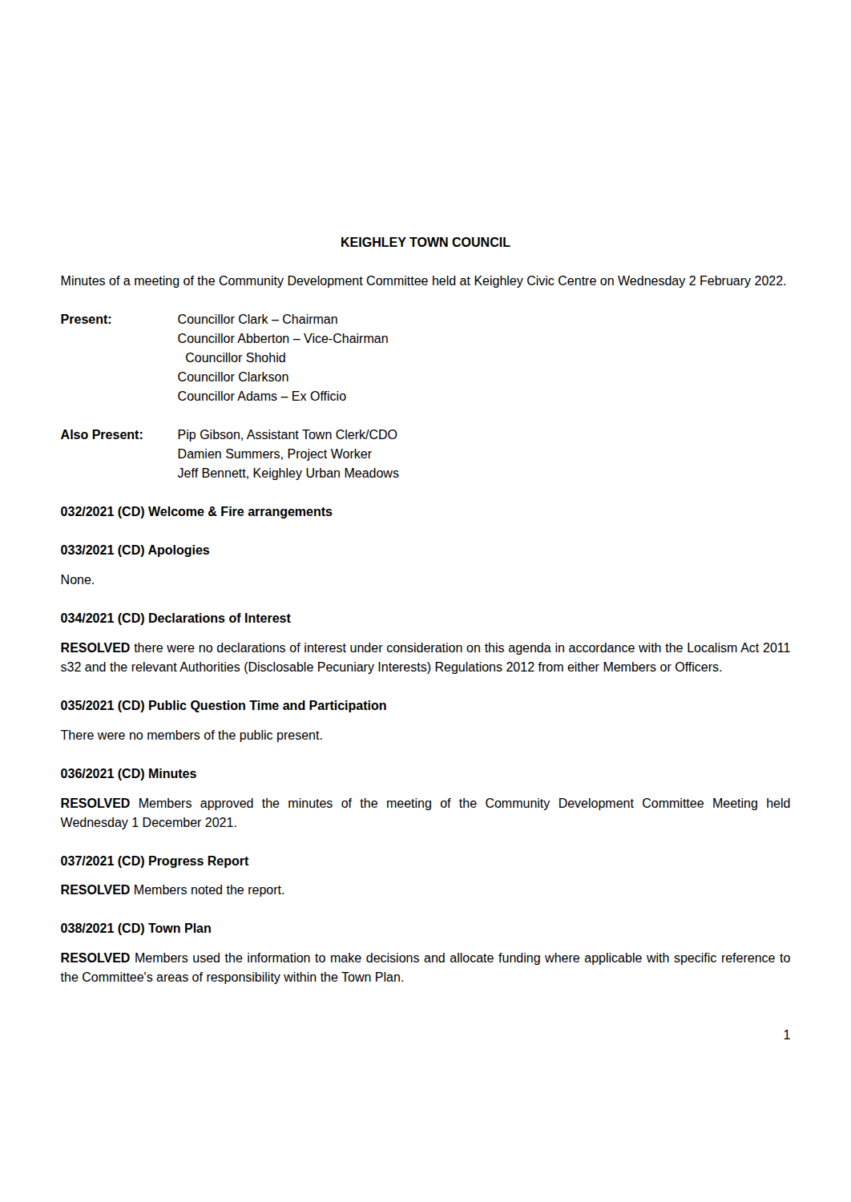KEIGHLEY TOWN COUNCIL
Minutes of a meeting of the Community Development Committee held at Keighley Civic Centre on Wednesday 2 February 2022.
| Present: | Councillor Clark – Chairman Councillor Abberton – Vice-Chairman Councillor Shohid Councillor Clarkson Councillor Adams – Ex Officio |
| Also Present: | Pip Gibson, Assistant Town Clerk/CDO Damien Summers, Project Worker Jeff Bennett, Keighley Urban Meadows |
032/2021 (CD) Welcome & Fire arrangements
033/2021 (CD) Apologies
None.
034/2021 (CD) Declarations of Interest
RESOLVED there were no declarations of interest under consideration on this agenda in accordance with the Localism Act 2011 s32 and the relevant Authorities (Disclosable Pecuniary Interests) Regulations 2012 from either Members or Officers.
035/2021 (CD) Public Question Time and Participation
There were no members of the public present.
036/2021 (CD) Minutes
RESOLVED Members approved the minutes of the meeting of the Community Development Committee Meeting held Wednesday 1 December 2021.
037/2021 (CD) Progress Report
RESOLVED Members noted the report.
038/2021 (CD) Town Plan
RESOLVED Members used the information to make decisions and allocate funding where applicable with specific reference to the Committee's areas of responsibility within the Town Plan.
1